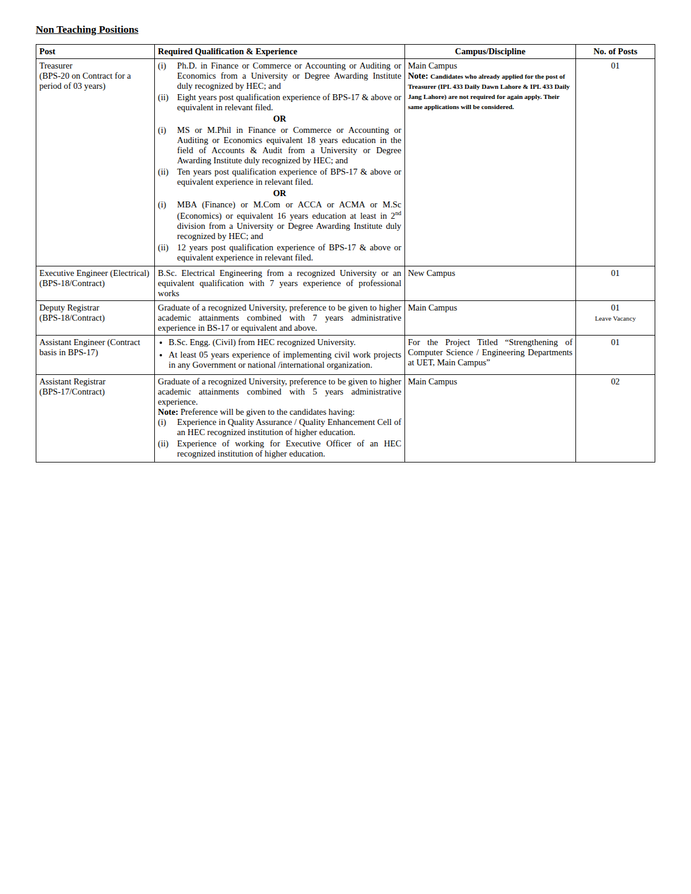Non Teaching Positions
| Post | Required Qualification & Experience | Campus/Discipline | No. of Posts |
| --- | --- | --- | --- |
| Treasurer (BPS-20 on Contract for a period of 03 years) | (i) Ph.D. in Finance or Commerce or Accounting or Auditing or Economics from a University or Degree Awarding Institute duly recognized by HEC; and (ii) Eight years post qualification experience of BPS-17 & above or equivalent in relevant filed. OR (i) MS or M.Phil in Finance or Commerce or Accounting or Auditing or Economics equivalent 18 years education in the field of Accounts & Audit from a University or Degree Awarding Institute duly recognized by HEC; and (ii) Ten years post qualification experience of BPS-17 & above or equivalent experience in relevant filed. OR (i) MBA (Finance) or M.Com or ACCA or ACMA or M.Sc (Economics) or equivalent 16 years education at least in 2 nd division from a University or Degree Awarding Institute duly recognized by HEC; and (ii) 12 years post qualification experience of BPS-17 & above or equivalent experience in relevant filed. | Main Campus Note: Candidates who already applied for the post of Treasurer (IPL 433 Daily Dawn Lahore & IPL 433 Daily Jang Lahore) are not required for again apply. Their same applications will be considered. | 01 |
| Executive Engineer (Electrical) (BPS-18/Contract) | B.Sc. Electrical Engineering from a recognized University or an equivalent qualification with 7 years experience of professional works | New Campus | 01 |
| Deputy Registrar (BPS-18/Contract) | Graduate of a recognized University, preference to be given to higher academic attainments combined with 7 years administrative experience in BS-17 or equivalent and above. | Main Campus | 01 Leave Vacancy |
| Assistant Engineer (Contract basis in BPS-17) | B.Sc. Engg. (Civil) from HEC recognized University. At least 05 years experience of implementing civil work projects in any Government or national /international organization. | For the Project Titled “Strengthening of Computer Science / Engineering Departments at UET, Main Campus” | 01 |
| Assistant Registrar (BPS-17/Contract) | Graduate of a recognized University, preference to be given to higher academic attainments combined with 5 years administrative experience. Note: Preference will be given to the candidates having: (i) Experience in Quality Assurance / Quality Enhancement Cell of an HEC recognized institution of higher education. (ii) Experience of working for Executive Officer of an HEC recognized institution of higher education. | Main Campus | 02 |